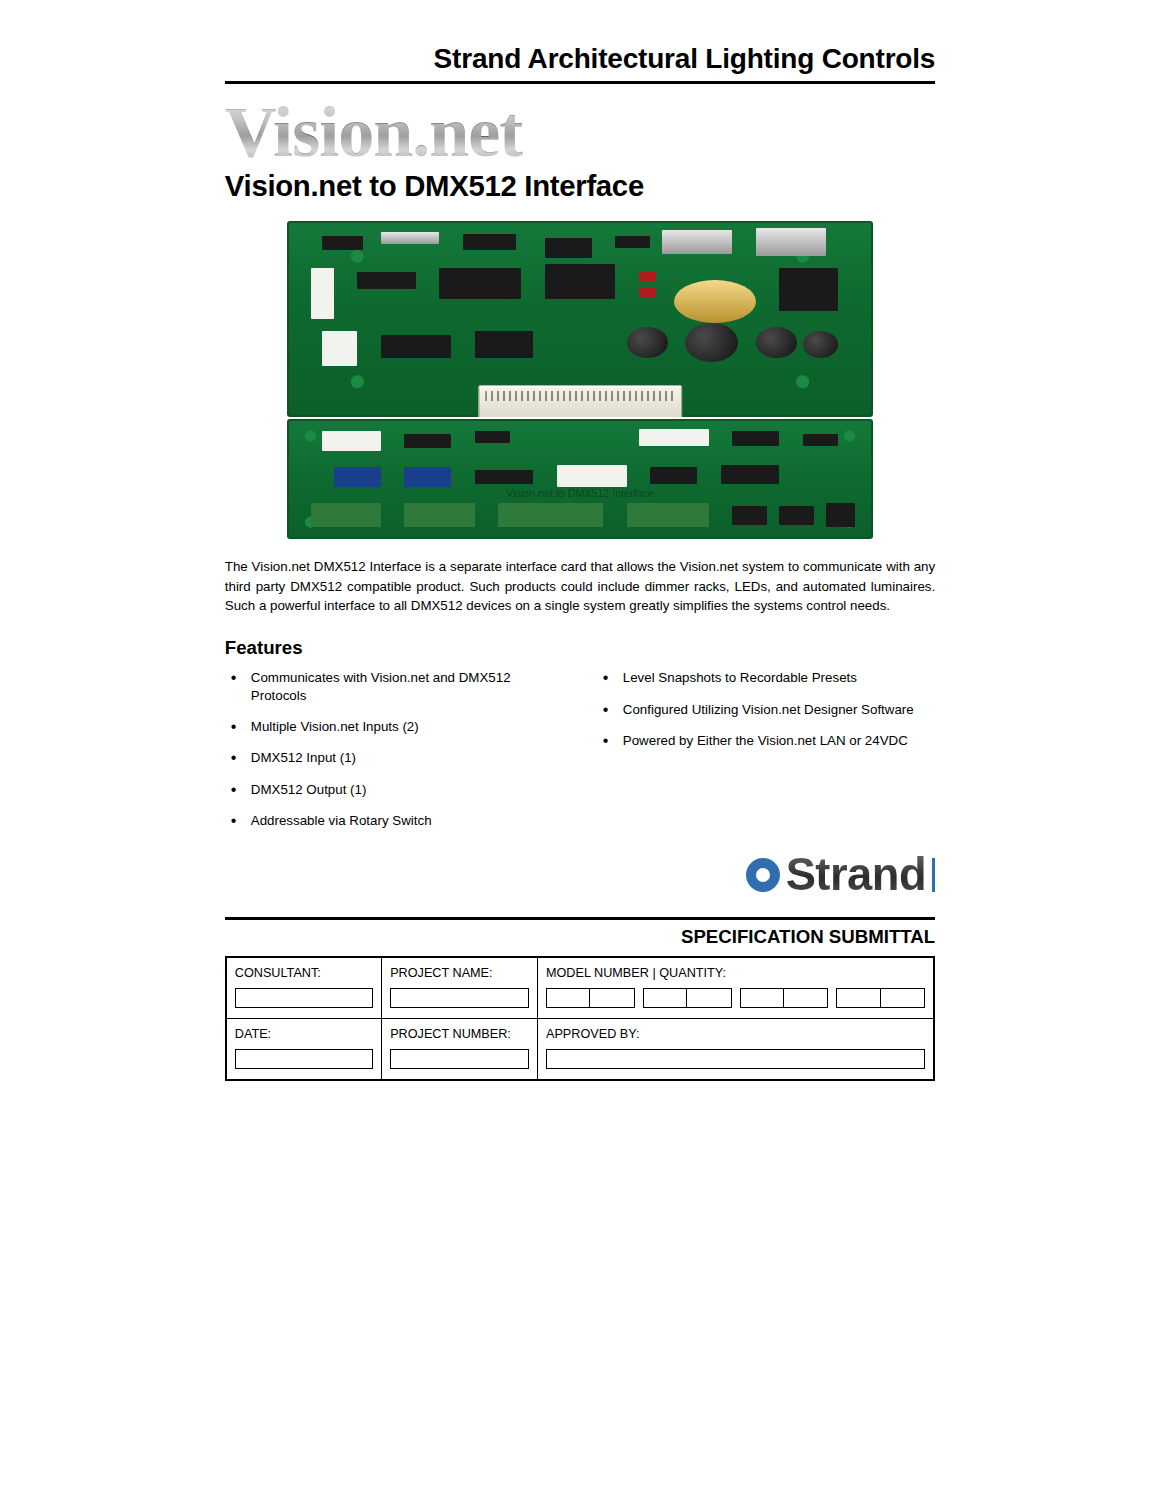Strand Architectural Lighting Controls
Vision.net
Vision.net to DMX512 Interface
Vision.net to DMX512 Interface
The Vision.net DMX512 Interface is a separate interface card that allows the Vision.net system to communicate with any third party DMX512 compatible product. Such products could include dimmer racks, LEDs, and automated luminaires. Such a powerful interface to all DMX512 devices on a single system greatly simplifies the systems control needs.
Features
Communicates with Vision.net and DMX512 Protocols
Multiple Vision.net Inputs (2)
DMX512 Input (1)
DMX512 Output (1)
Addressable via Rotary Switch
Level Snapshots to Recordable Presets
Configured Utilizing Vision.net Designer Software
Powered by Either the Vision.net LAN or 24VDC
Strand
SPECIFICATION SUBMITTAL
| CONSULTANT: | PROJECT NAME: | MODEL NUMBER / QUANTITY: |
| DATE: | PROJECT NUMBER: | APPROVED BY: |